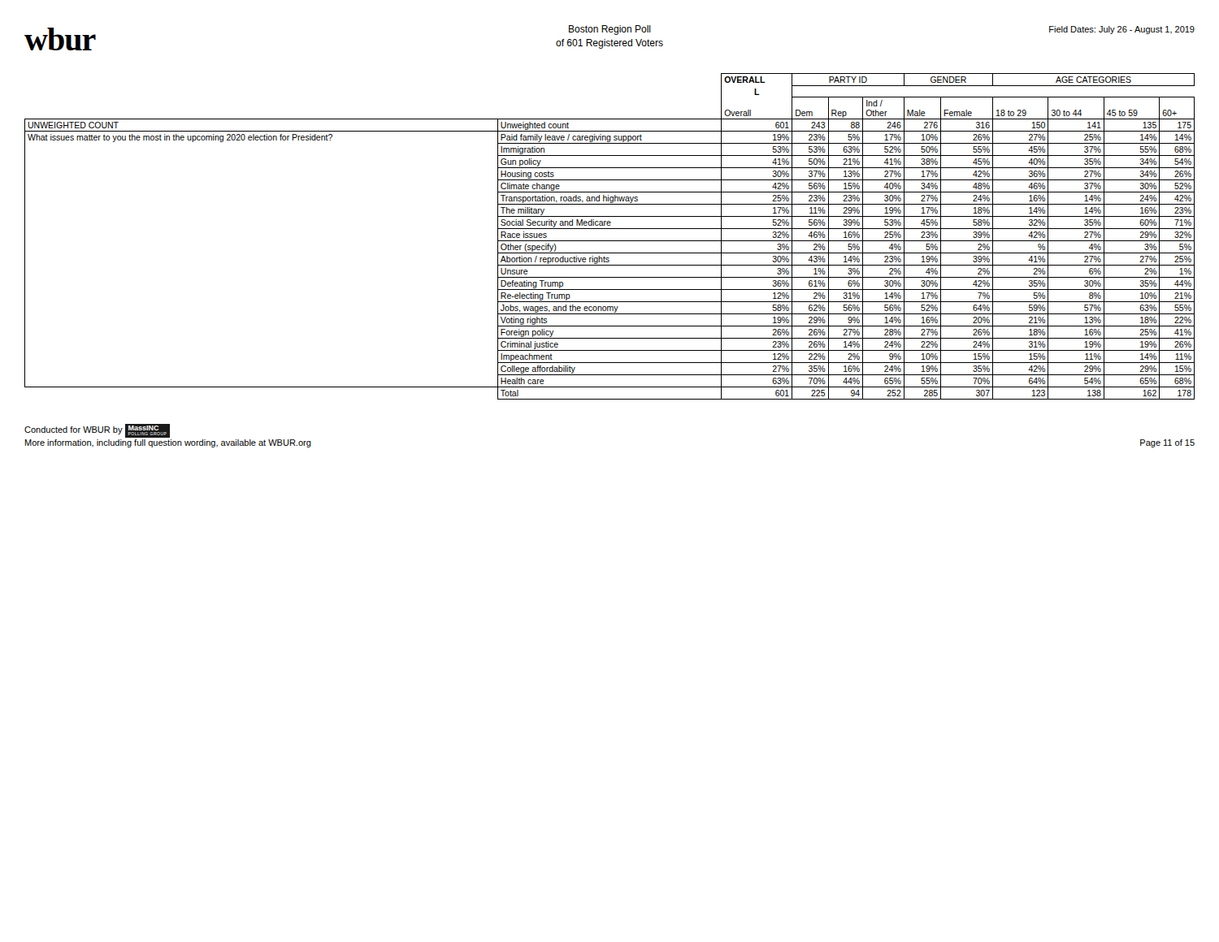wbur
Boston Region Poll
of 601 Registered Voters
Field Dates: July 26 - August 1, 2019
| | | OVERALL | PARTY ID | GENDER | AGE CATEGORIES |
| --- | --- | --- | --- | --- | --- |
| | | L | | | | | | | | | |
| | | Overall | Dem | Rep | Ind / Other | Male | Female | 18 to 29 | 30 to 44 | 45 to 59 | 60+ |
| UNWEIGHTED COUNT | Unweighted count | 601 | 243 | 88 | 246 | 276 | 316 | 150 | 141 | 135 | 175 |
| What issues matter to you the most in the upcoming 2020 election for President? | Paid family leave / caregiving support | 19% | 23% | 5% | 17% | 10% | 26% | 27% | 25% | 14% | 14% |
| Immigration | 53% | 53% | 63% | 52% | 50% | 55% | 45% | 37% | 55% | 68% |
| Gun policy | 41% | 50% | 21% | 41% | 38% | 45% | 40% | 35% | 34% | 54% |
| Housing costs | 30% | 37% | 13% | 27% | 17% | 42% | 36% | 27% | 34% | 26% |
| Climate change | 42% | 56% | 15% | 40% | 34% | 48% | 46% | 37% | 30% | 52% |
| Transportation, roads, and highways | 25% | 23% | 23% | 30% | 27% | 24% | 16% | 14% | 24% | 42% |
| The military | 17% | 11% | 29% | 19% | 17% | 18% | 14% | 14% | 16% | 23% |
| Social Security and Medicare | 52% | 56% | 39% | 53% | 45% | 58% | 32% | 35% | 60% | 71% |
| Race issues | 32% | 46% | 16% | 25% | 23% | 39% | 42% | 27% | 29% | 32% |
| Other (specify) | 3% | 2% | 5% | 4% | 5% | 2% | % | 4% | 3% | 5% |
| Abortion / reproductive rights | 30% | 43% | 14% | 23% | 19% | 39% | 41% | 27% | 27% | 25% |
| Unsure | 3% | 1% | 3% | 2% | 4% | 2% | 2% | 6% | 2% | 1% |
| Defeating Trump | 36% | 61% | 6% | 30% | 30% | 42% | 35% | 30% | 35% | 44% |
| Re-electing Trump | 12% | 2% | 31% | 14% | 17% | 7% | 5% | 8% | 10% | 21% |
| Jobs, wages, and the economy | 58% | 62% | 56% | 56% | 52% | 64% | 59% | 57% | 63% | 55% |
| Voting rights | 19% | 29% | 9% | 14% | 16% | 20% | 21% | 13% | 18% | 22% |
| Foreign policy | 26% | 26% | 27% | 28% | 27% | 26% | 18% | 16% | 25% | 41% |
| Criminal justice | 23% | 26% | 14% | 24% | 22% | 24% | 31% | 19% | 19% | 26% |
| Impeachment | 12% | 22% | 2% | 9% | 10% | 15% | 15% | 11% | 14% | 11% |
| College affordability | 27% | 35% | 16% | 24% | 19% | 35% | 42% | 29% | 29% | 15% |
| Health care | 63% | 70% | 44% | 65% | 55% | 70% | 64% | 54% | 65% | 68% |
| | Total | 601 | 225 | 94 | 252 | 285 | 307 | 123 | 138 | 162 | 178 |
Conducted for WBUR by MassINCPOLLING GROUP
More information, including full question wording, available at WBUR.org Page 11 of 15